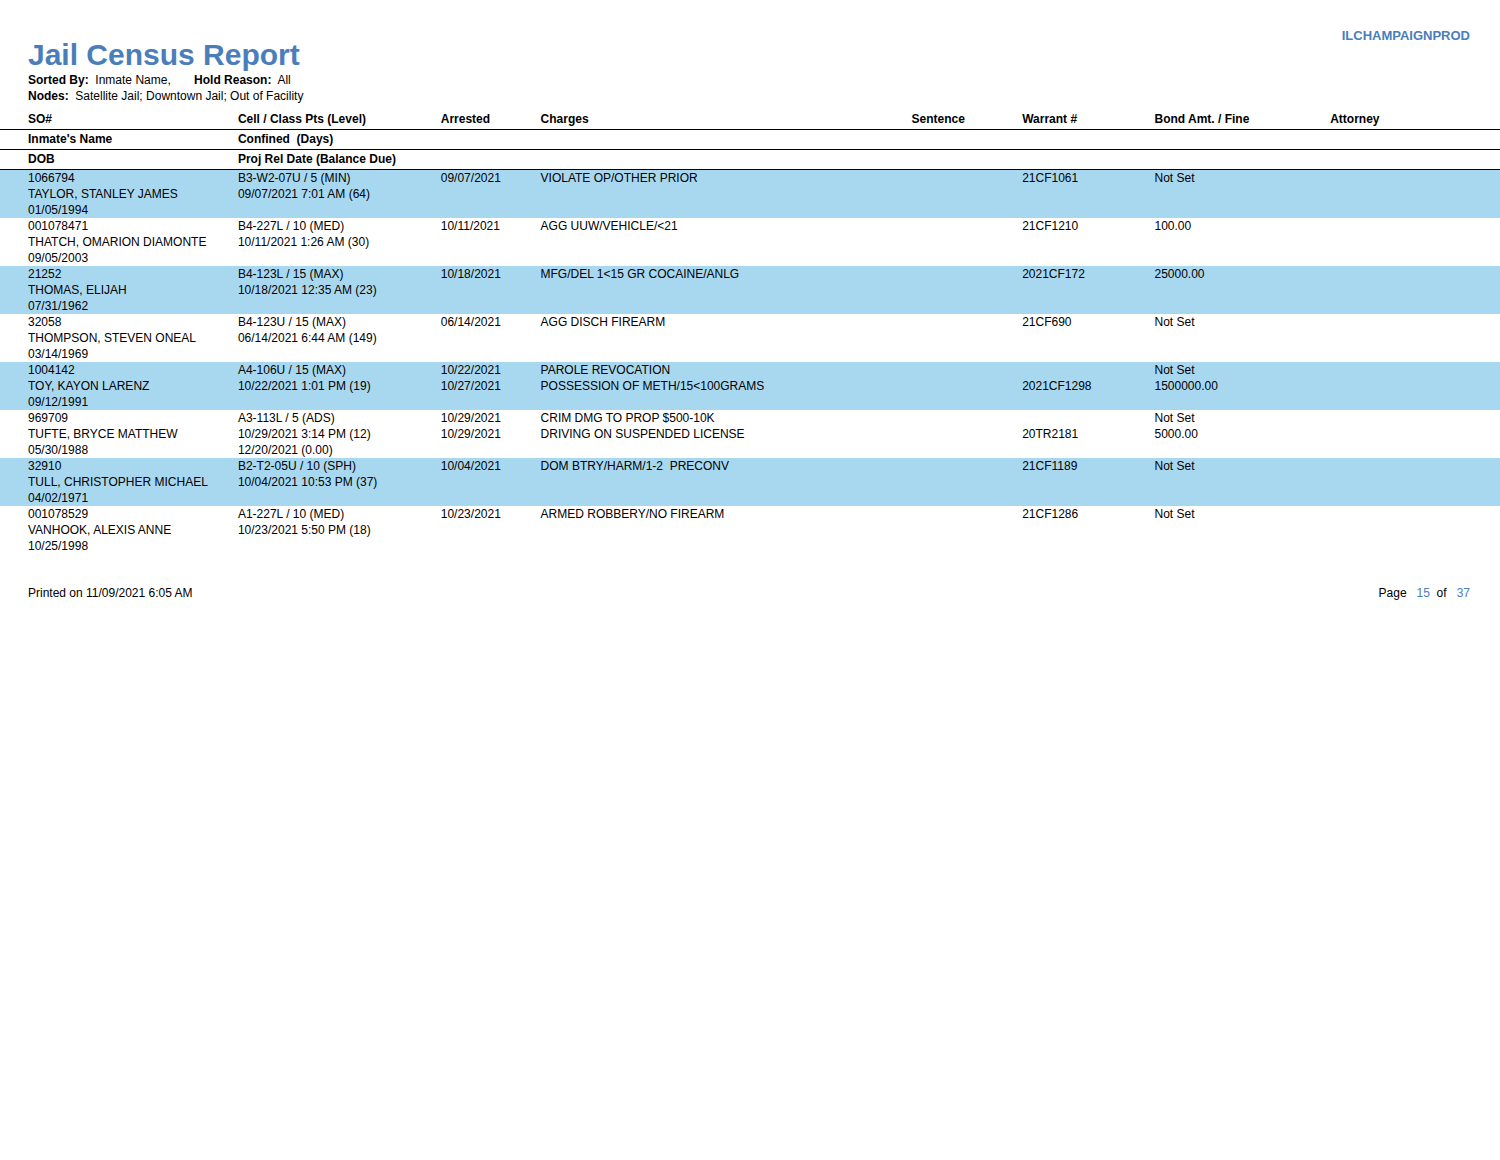ILCHAMPAIGNPROD
Jail Census Report
Sorted By: Inmate Name, Hold Reason: All
Nodes: Satellite Jail; Downtown Jail; Out of Facility
| SO# | Cell / Class Pts (Level) | Arrested | Charges | Sentence | Warrant # | Bond Amt. / Fine | Attorney |
| --- | --- | --- | --- | --- | --- | --- | --- |
| Inmate's Name | Confined (Days) | | | | | | |
| DOB | Proj Rel Date (Balance Due) | | | | | | |
| 1066794 | B3-W2-07U / 5 (MIN) | 09/07/2021 | VIOLATE OP/OTHER PRIOR | | 21CF1061 | Not Set | |
| TAYLOR, STANLEY JAMES | 09/07/2021 7:01 AM (64) | | | | | | |
| 01/05/1994 | | | | | | | |
| 001078471 | B4-227L / 10 (MED) | 10/11/2021 | AGG UUW/VEHICLE/<21 | | 21CF1210 | 100.00 | |
| THATCH, OMARION DIAMONTE | 10/11/2021 1:26 AM (30) | | | | | | |
| 09/05/2003 | | | | | | | |
| 21252 | B4-123L / 15 (MAX) | 10/18/2021 | MFG/DEL 1<15 GR COCAINE/ANLG | | 2021CF172 | 25000.00 | |
| THOMAS, ELIJAH | 10/18/2021 12:35 AM (23) | | | | | | |
| 07/31/1962 | | | | | | | |
| 32058 | B4-123U / 15 (MAX) | 06/14/2021 | AGG DISCH FIREARM | | 21CF690 | Not Set | |
| THOMPSON, STEVEN ONEAL | 06/14/2021 6:44 AM (149) | | | | | | |
| 03/14/1969 | | | | | | | |
| 1004142 | A4-106U / 15 (MAX) | 10/22/2021 | PAROLE REVOCATION | | | Not Set | |
| TOY, KAYON LARENZ | 10/22/2021 1:01 PM (19) | 10/27/2021 | POSSESSION OF METH/15<100GRAMS | | 2021CF1298 | 1500000.00 | |
| 09/12/1991 | | | | | | | |
| 969709 | A3-113L / 5 (ADS) | 10/29/2021 | CRIM DMG TO PROP $500-10K | | | Not Set | |
| TUFTE, BRYCE MATTHEW | 10/29/2021 3:14 PM (12) | 10/29/2021 | DRIVING ON SUSPENDED LICENSE | | 20TR2181 | 5000.00 | |
| 05/30/1988 | 12/20/2021 (0.00) | | | | | | |
| 32910 | B2-T2-05U / 10 (SPH) | 10/04/2021 | DOM BTRY/HARM/1-2 PRECONV | | 21CF1189 | Not Set | |
| TULL, CHRISTOPHER MICHAEL | 10/04/2021 10:53 PM (37) | | | | | | |
| 04/02/1971 | | | | | | | |
| 001078529 | A1-227L / 10 (MED) | 10/23/2021 | ARMED ROBBERY/NO FIREARM | | 21CF1286 | Not Set | |
| VANHOOK, ALEXIS ANNE | 10/23/2021 5:50 PM (18) | | | | | | |
| 10/25/1998 | | | | | | | |
Printed on 11/09/2021 6:05 AM
Page 15 of 37